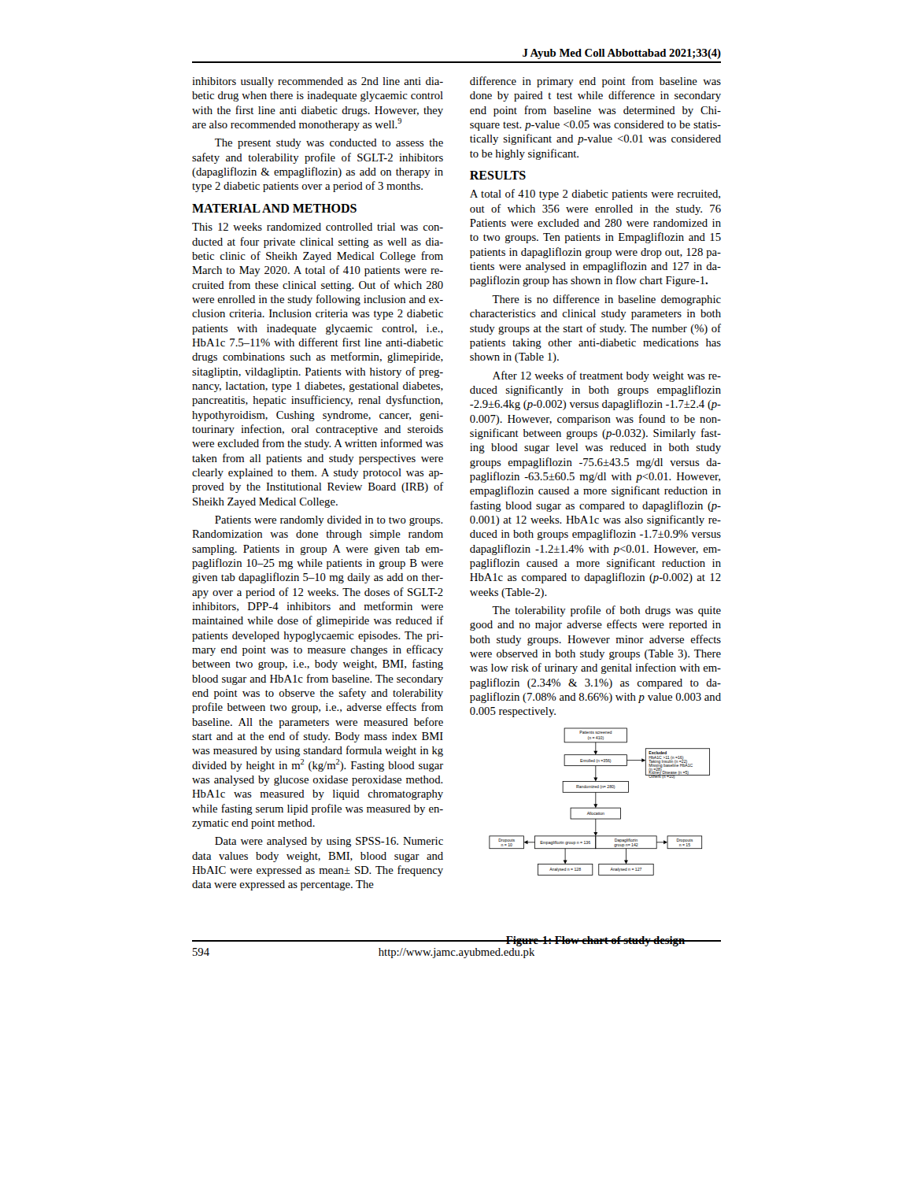J Ayub Med Coll Abbottabad 2021;33(4)
inhibitors usually recommended as 2nd line anti diabetic drug when there is inadequate glycaemic control with the first line anti diabetic drugs. However, they are also recommended monotherapy as well.9
The present study was conducted to assess the safety and tolerability profile of SGLT-2 inhibitors (dapagliflozin & empagliflozin) as add on therapy in type 2 diabetic patients over a period of 3 months.
Material and Methods
This 12 weeks randomized controlled trial was conducted at four private clinical setting as well as diabetic clinic of Sheikh Zayed Medical College from March to May 2020. A total of 410 patients were recruited from these clinical setting. Out of which 280 were enrolled in the study following inclusion and exclusion criteria. Inclusion criteria was type 2 diabetic patients with inadequate glycaemic control, i.e., HbA1c 7.5–11% with different first line anti-diabetic drugs combinations such as metformin, glimepiride, sitagliptin, vildagliptin. Patients with history of pregnancy, lactation, type 1 diabetes, gestational diabetes, pancreatitis, hepatic insufficiency, renal dysfunction, hypothyroidism, Cushing syndrome, cancer, genitourinary infection, oral contraceptive and steroids were excluded from the study. A written informed was taken from all patients and study perspectives were clearly explained to them. A study protocol was approved by the Institutional Review Board (IRB) of Sheikh Zayed Medical College.
Patients were randomly divided in to two groups. Randomization was done through simple random sampling. Patients in group A were given tab empagliflozin 10–25 mg while patients in group B were given tab dapagliflozin 5–10 mg daily as add on therapy over a period of 12 weeks. The doses of SGLT-2 inhibitors, DPP-4 inhibitors and metformin were maintained while dose of glimepiride was reduced if patients developed hypoglycaemic episodes. The primary end point was to measure changes in efficacy between two group, i.e., body weight, BMI, fasting blood sugar and HbA1c from baseline. The secondary end point was to observe the safety and tolerability profile between two group, i.e., adverse effects from baseline. All the parameters were measured before start and at the end of study. Body mass index BMI was measured by using standard formula weight in kg divided by height in m2 (kg/m2). Fasting blood sugar was analysed by glucose oxidase peroxidase method. HbA1c was measured by liquid chromatography while fasting serum lipid profile was measured by enzymatic end point method.
Data were analysed by using SPSS-16. Numeric data values body weight, BMI, blood sugar and HbAIC were expressed as mean± SD. The frequency data were expressed as percentage. The
difference in primary end point from baseline was done by paired t test while difference in secondary end point from baseline was determined by Chi-square test. p-value <0.05 was considered to be statistically significant and p-value <0.01 was considered to be highly significant.
Results
A total of 410 type 2 diabetic patients were recruited, out of which 356 were enrolled in the study. 76 Patients were excluded and 280 were randomized in to two groups. Ten patients in Empagliflozin and 15 patients in dapagliflozin group were drop out, 128 patients were analysed in empagliflozin and 127 in dapagliflozin group has shown in flow chart Figure-1.
There is no difference in baseline demographic characteristics and clinical study parameters in both study groups at the start of study. The number (%) of patients taking other anti-diabetic medications has shown in (Table 1).
After 12 weeks of treatment body weight was reduced significantly in both groups empagliflozin -2.9±6.4kg (p-0.002) versus dapagliflozin -1.7±2.4 (p-0.007). However, comparison was found to be non-significant between groups (p-0.032). Similarly fasting blood sugar level was reduced in both study groups empagliflozin -75.6±43.5 mg/dl versus dapagliflozin -63.5±60.5 mg/dl with p<0.01. However, empagliflozin caused a more significant reduction in fasting blood sugar as compared to dapagliflozin (p-0.001) at 12 weeks. HbA1c was also significantly reduced in both groups empagliflozin -1.7±0.9% versus dapagliflozin -1.2±1.4% with p<0.01. However, empagliflozin caused a more significant reduction in HbA1c as compared to dapagliflozin (p-0.002) at 12 weeks (Table-2).
The tolerability profile of both drugs was quite good and no major adverse effects were reported in both study groups. However minor adverse effects were observed in both study groups (Table 3). There was low risk of urinary and genital infection with empagliflozin (2.34% & 3.1%) as compared to dapagliflozin (7.08% and 8.66%) with p value 0.003 and 0.005 respectively.
Patients screened (n = 410) Enrolled (n =356) Excluded HbA1C >11 (n =16) Taking Insulin (n =22) Missing baseline HbA1C (n =28) Kidney Disease (n =5) Others (n =10) Randomized (n= 280) Allocation Empagliflozin group n = 136 Dapagliflozin group n= 142 Dropouts n = 10 Dropouts n = 15 Analysed n = 128 Analysed n = 127
Figure-1: Flow chart of study design
594
http://www.jamc.ayubmed.edu.pk